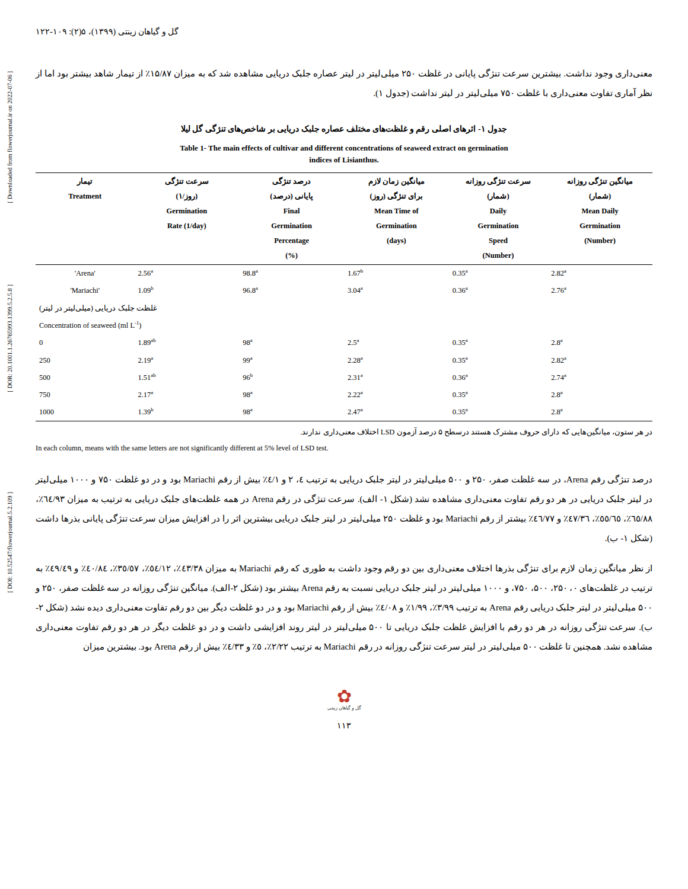[ Downloaded from flowerjournal.ir on 2022-07-06 ]
[ DOR: 20.1001.1.26765993.1399.5.2.5.8 ]
[ DOI: 10.52547/flowerjournal.5.2.109 ]
گل و گیاهان زینتی (۱۳۹۹)، ۵(۲): ۱۰۹-۱۲۲
معنی‌داری وجود نداشت. بیشترین سرعت تنژگی پایانی در غلظت ۲۵۰ میلی‌لیتر در لیتر عصاره جلبک دریایی مشاهده شد که به میزان ۱۵/۸۷٪ از تیمار شاهد بیشتر بود اما از نظر آماری تفاوت معنی‌داری با غلظت ۷۵۰ میلی‌لیتر در لیتر نداشت (جدول ۱).
جدول ۱- اثرهای اصلی رقم و غلظت‌های مختلف عصاره جلبک دریایی بر شاخص‌های تنژگی گل لیلا
Table 1- The main effects of cultivar and different concentrations of seaweed extract on germination
indices of Lisianthus.
| تیمار Treatment | سرعت تنژگی (۱/روز) Germination Rate (1/day) | درصد تنژگی پایانی (درصد) Final Germination Percentage (%) | میانگین زمان لازم برای تنژگی (روز) Mean Time of Germination (days) | سرعت تنژگی روزانه (شمار) Daily Germination Speed (Number) | میانگین تنژگی روزانه (شمار) Mean Daily Germination (Number) |
| --- | --- | --- | --- | --- | --- |
| 'Arena' | 2.56 a | 98.8 a | 1.67 b | 0.35 a | 2.82 a |
| 'Mariachi' | 1.09 b | 96.8 a | 3.04 a | 0.36 a | 2.76 a |
| غلظت جلبک دریایی (میلی‌لیتر در لیتر) |
| Concentration of seaweed (ml L -1 ) |
| 0 | 1.89 ab | 98 a | 2.5 a | 0.35 a | 2.8 a |
| 250 | 2.19 a | 99 a | 2.28 a | 0.35 a | 2.82 a |
| 500 | 1.51 ab | 96 b | 2.31 a | 0.36 a | 2.74 a |
| 750 | 2.17 a | 98 a | 2.22 a | 0.35 a | 2.8 a |
| 1000 | 1.39 b | 98 a | 2.47 a | 0.35 a | 2.8 a |
در هر ستون، میانگین‌هایی که دارای حروف مشترک هستند درسطح ۵ درصد آزمون LSD اختلاف معنی‌داری ندارند.
In each column, means with the same letters are not significantly different at 5% level of LSD test.
درصد تنژگی رقم Arena، در سه غلظت صفر، ۲۵۰ و ۵۰۰ میلی‌لیتر در لیتر جلبک دریایی به ترتیب ٤، ۲ و ٤/۱٪ بیش از رقم Mariachi بود و در دو غلظت ۷۵۰ و ۱۰۰۰ میلی‌لیتر در لیتر جلبک دریایی در هر دو رقم تفاوت معنی‌داری مشاهده نشد (شکل ۱- الف). سرعت تنژگی در رقم Arena در همه غلظت‌های جلبک دریایی به ترتیب به میزان ٦٤/۹۳٪، ٦٥/۸۸٪، ٥٥/٦٥٪، ٤۷/۳٦٪ و ٤٦/۷۷٪ بیشتر از رقم Mariachi بود و غلظت ۲۵۰ میلی‌لیتر در لیتر جلبک دریایی بیشترین اثر را در افزایش میزان سرعت تنژگی پایانی بذرها داشت (شکل ۱- ب).
از نظر میانگین زمان لازم برای تنژگی بذرها اختلاف معنی‌داری بین دو رقم وجود داشت به طوری که رقم Mariachi به میزان ٤۳/۳۸٪، ٥٤/۱۲٪، ۳٥/٥۷٪، ٤۰/۸٤٪ و ٤۹/٤۹٪ به ترتیب در غلظت‌های ۰، ۲۵۰، ۵۰۰، ۷۵۰، و ۱۰۰۰ میلی‌لیتر در لیتر جلبک دریایی نسبت به رقم Arena بیشتر بود (شکل ۲-الف). میانگین تنژگی روزانه در سه غلظت صفر، ۲۵۰ و ۵۰۰ میلی‌لیتر در لیتر جلبک دریایی رقم Arena به ترتیب ۳/۹۹٪، ۱/۹۹٪ و ٤/۰۸٪ بیش از رقم Mariachi بود و در دو غلظت دیگر بین دو رقم تفاوت معنی‌داری دیده نشد (شکل ۲-ب). سرعت تنژگی روزانه در هر دو رقم با افزایش غلظت جلبک دریایی تا ۵۰۰ میلی‌لیتر در لیتر روند افزایشی داشت و در دو غلظت دیگر در هر دو رقم تفاوت معنی‌داری مشاهده نشد. همچنین تا غلظت ۵۰۰ میلی‌لیتر در لیتر سرعت تنژگی روزانه در رقم Mariachi به ترتیب ۲/۲۲٪، ٥٪ و ٤/۳۳٪ بیش از رقم Arena بود. بیشترین میزان
✿
گل و گیاهان زینتی
۱۱۳